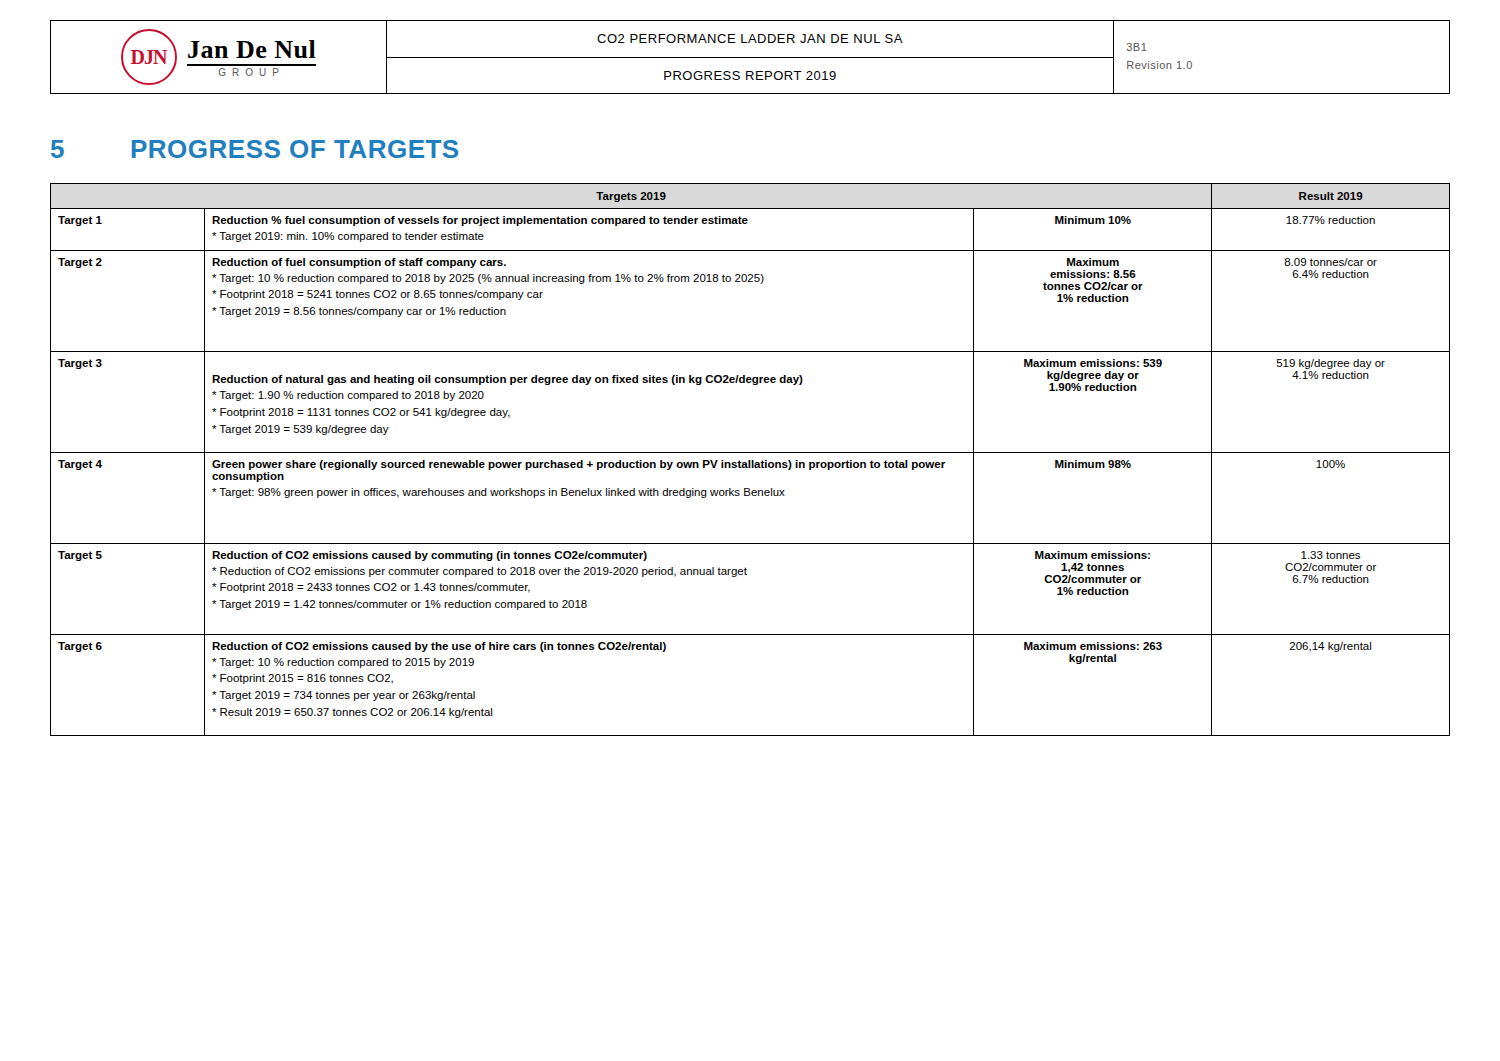| DJN Jan De Nul GROUP | CO2 PERFORMANCE LADDER JAN DE NUL SA | 3B1 Revision 1.0 |
| PROGRESS REPORT 2019 |
5 PROGRESS OF TARGETS
| Targets 2019 | Result 2019 |
| --- | --- |
| Target 1 | Reduction % fuel consumption of vessels for project implementation compared to tender estimate * Target 2019: min. 10% compared to tender estimate | Minimum 10% | 18.77% reduction |
| Target 2 | Reduction of fuel consumption of staff company cars. * Target: 10 % reduction compared to 2018 by 2025 (% annual increasing from 1% to 2% from 2018 to 2025) * Footprint 2018 = 5241 tonnes CO2 or 8.65 tonnes/company car * Target 2019 = 8.56 tonnes/company car or 1% reduction | Maximum emissions: 8.56 tonnes CO2/car or 1% reduction | 8.09 tonnes/car or 6.4% reduction |
| Target 3 | Reduction of natural gas and heating oil consumption per degree day on fixed sites (in kg CO2e/degree day) * Target: 1.90 % reduction compared to 2018 by 2020 * Footprint 2018 = 1131 tonnes CO2 or 541 kg/degree day, * Target 2019 = 539 kg/degree day | Maximum emissions: 539 kg/degree day or 1.90% reduction | 519 kg/degree day or 4.1% reduction |
| Target 4 | Green power share (regionally sourced renewable power purchased + production by own PV installations) in proportion to total power consumption * Target: 98% green power in offices, warehouses and workshops in Benelux linked with dredging works Benelux | Minimum 98% | 100% |
| Target 5 | Reduction of CO2 emissions caused by commuting (in tonnes CO2e/commuter) * Reduction of CO2 emissions per commuter compared to 2018 over the 2019-2020 period, annual target * Footprint 2018 = 2433 tonnes CO2 or 1.43 tonnes/commuter, * Target 2019 = 1.42 tonnes/commuter or 1% reduction compared to 2018 | Maximum emissions: 1,42 tonnes CO2/commuter or 1% reduction | 1.33 tonnes CO2/commuter or 6.7% reduction |
| Target 6 | Reduction of CO2 emissions caused by the use of hire cars (in tonnes CO2e/rental) * Target: 10 % reduction compared to 2015 by 2019 * Footprint 2015 = 816 tonnes CO2, * Target 2019 = 734 tonnes per year or 263kg/rental * Result 2019 = 650.37 tonnes CO2 or 206.14 kg/rental | Maximum emissions: 263 kg/rental | 206,14 kg/rental |